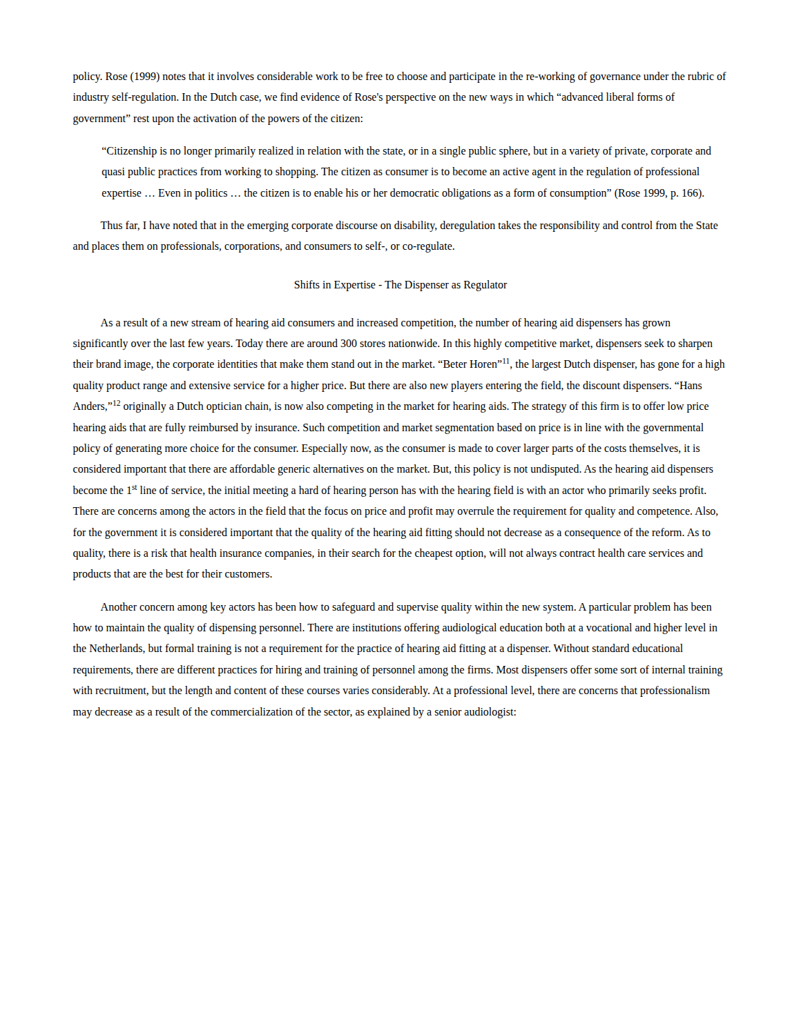policy. Rose (1999) notes that it involves considerable work to be free to choose and participate in the re-working of governance under the rubric of industry self-regulation. In the Dutch case, we find evidence of Rose's perspective on the new ways in which “advanced liberal forms of government” rest upon the activation of the powers of the citizen:
“Citizenship is no longer primarily realized in relation with the state, or in a single public sphere, but in a variety of private, corporate and quasi public practices from working to shopping. The citizen as consumer is to become an active agent in the regulation of professional expertise … Even in politics … the citizen is to enable his or her democratic obligations as a form of consumption” (Rose 1999, p. 166).
Thus far, I have noted that in the emerging corporate discourse on disability, deregulation takes the responsibility and control from the State and places them on professionals, corporations, and consumers to self-, or co-regulate.
Shifts in Expertise - The Dispenser as Regulator
As a result of a new stream of hearing aid consumers and increased competition, the number of hearing aid dispensers has grown significantly over the last few years. Today there are around 300 stores nationwide. In this highly competitive market, dispensers seek to sharpen their brand image, the corporate identities that make them stand out in the market. “Beter Horen”11, the largest Dutch dispenser, has gone for a high quality product range and extensive service for a higher price. But there are also new players entering the field, the discount dispensers. “Hans Anders,”12 originally a Dutch optician chain, is now also competing in the market for hearing aids. The strategy of this firm is to offer low price hearing aids that are fully reimbursed by insurance. Such competition and market segmentation based on price is in line with the governmental policy of generating more choice for the consumer. Especially now, as the consumer is made to cover larger parts of the costs themselves, it is considered important that there are affordable generic alternatives on the market. But, this policy is not undisputed. As the hearing aid dispensers become the 1st line of service, the initial meeting a hard of hearing person has with the hearing field is with an actor who primarily seeks profit. There are concerns among the actors in the field that the focus on price and profit may overrule the requirement for quality and competence. Also, for the government it is considered important that the quality of the hearing aid fitting should not decrease as a consequence of the reform. As to quality, there is a risk that health insurance companies, in their search for the cheapest option, will not always contract health care services and products that are the best for their customers.
Another concern among key actors has been how to safeguard and supervise quality within the new system. A particular problem has been how to maintain the quality of dispensing personnel. There are institutions offering audiological education both at a vocational and higher level in the Netherlands, but formal training is not a requirement for the practice of hearing aid fitting at a dispenser. Without standard educational requirements, there are different practices for hiring and training of personnel among the firms. Most dispensers offer some sort of internal training with recruitment, but the length and content of these courses varies considerably. At a professional level, there are concerns that professionalism may decrease as a result of the commercialization of the sector, as explained by a senior audiologist: